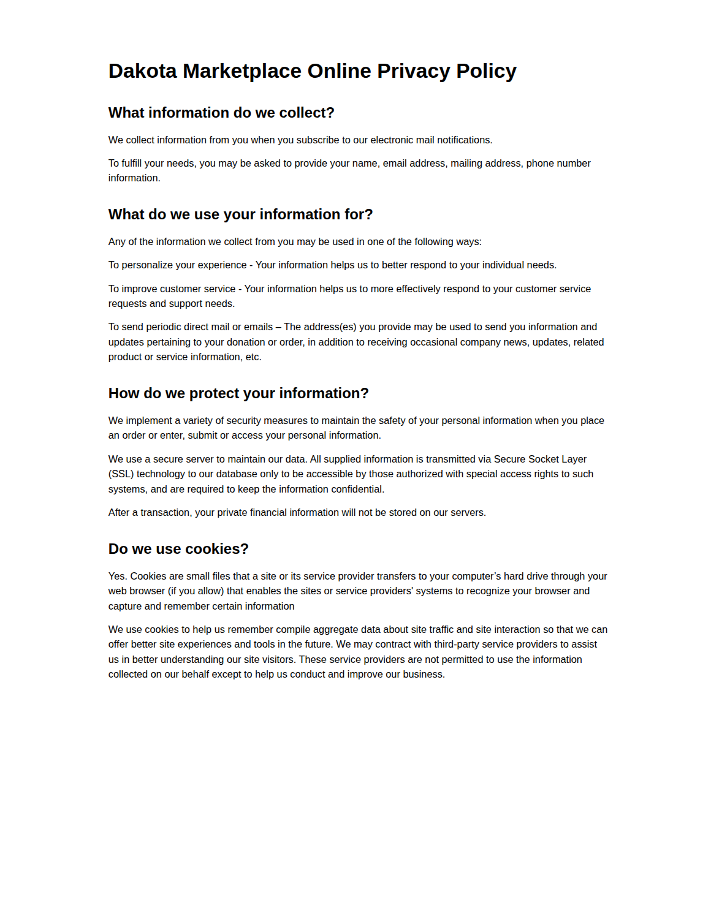Dakota Marketplace Online Privacy Policy
What information do we collect?
We collect information from you when you subscribe to our electronic mail notifications.
To fulfill your needs, you may be asked to provide your name, email address, mailing address, phone number information.
What do we use your information for?
Any of the information we collect from you may be used in one of the following ways:
To personalize your experience - Your information helps us to better respond to your individual needs.
To improve customer service - Your information helps us to more effectively respond to your customer service requests and support needs.
To send periodic direct mail or emails – The address(es) you provide may be used to send you information and updates pertaining to your donation or order, in addition to receiving occasional company news, updates, related product or service information, etc.
How do we protect your information?
We implement a variety of security measures to maintain the safety of your personal information when you place an order or enter, submit or access your personal information.
We use a secure server to maintain our data. All supplied information is transmitted via Secure Socket Layer (SSL) technology to our database only to be accessible by those authorized with special access rights to such systems, and are required to keep the information confidential.
After a transaction, your private financial information will not be stored on our servers.
Do we use cookies?
Yes. Cookies are small files that a site or its service provider transfers to your computer’s hard drive through your web browser (if you allow) that enables the sites or service providers' systems to recognize your browser and capture and remember certain information
We use cookies to help us remember compile aggregate data about site traffic and site interaction so that we can offer better site experiences and tools in the future. We may contract with third-party service providers to assist us in better understanding our site visitors. These service providers are not permitted to use the information collected on our behalf except to help us conduct and improve our business.